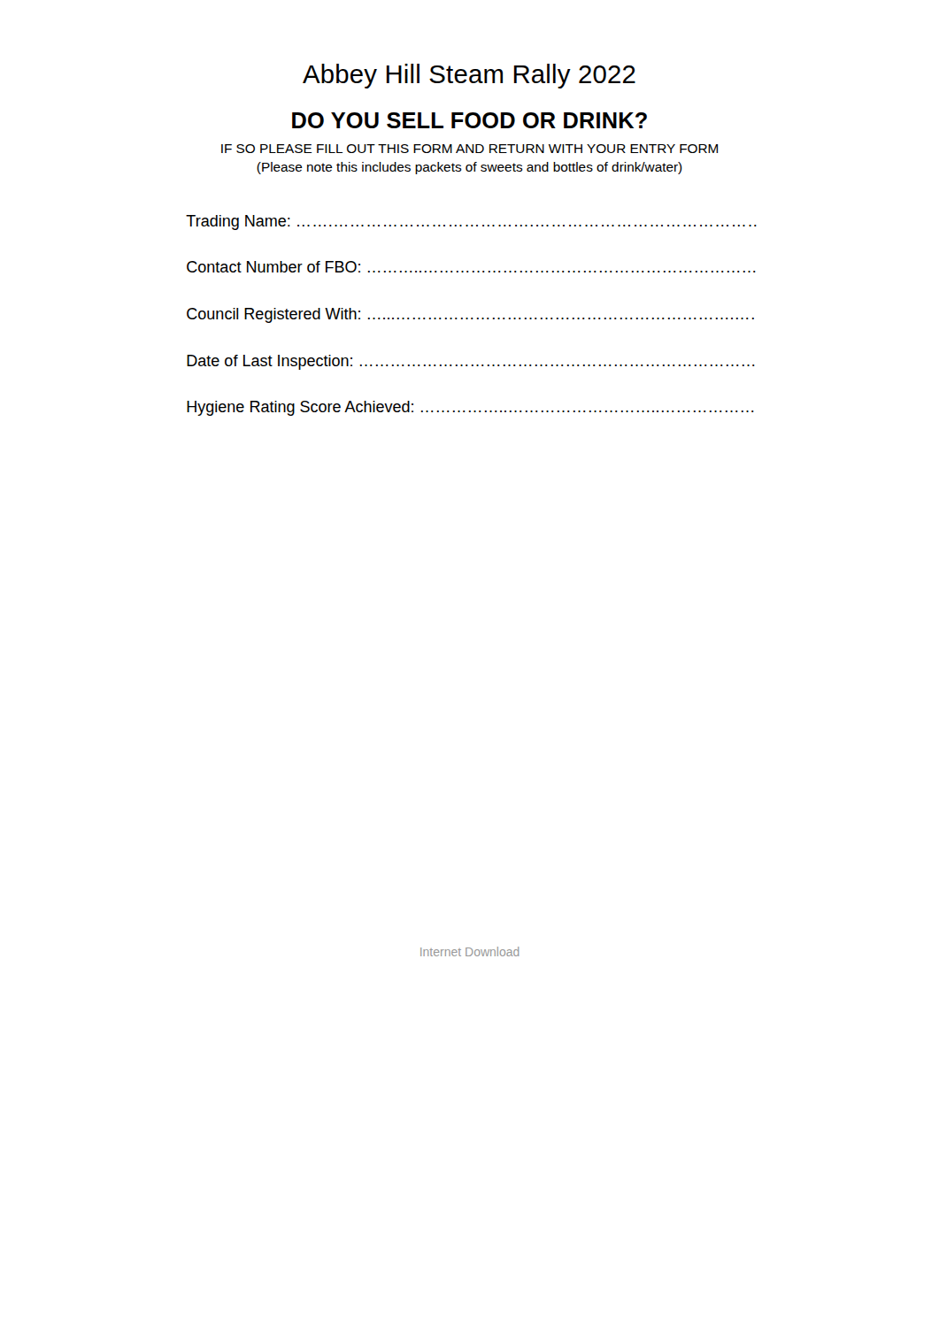Abbey Hill Steam Rally 2022
DO YOU SELL FOOD OR DRINK?
If so please fill out this form and return with your entry form
(Please note this includes packets of sweets and bottles of drink/water)
Trading Name: …….……………………………….……………………………………
Contact Number of FBO: ………..…………………………………………………………..
Council Registered With: …...……………………………………………………….……
Date of Last Inspection: ……………………………………………………………………
Hygiene Rating Score Achieved: ……………..………………………..………………
Internet Download